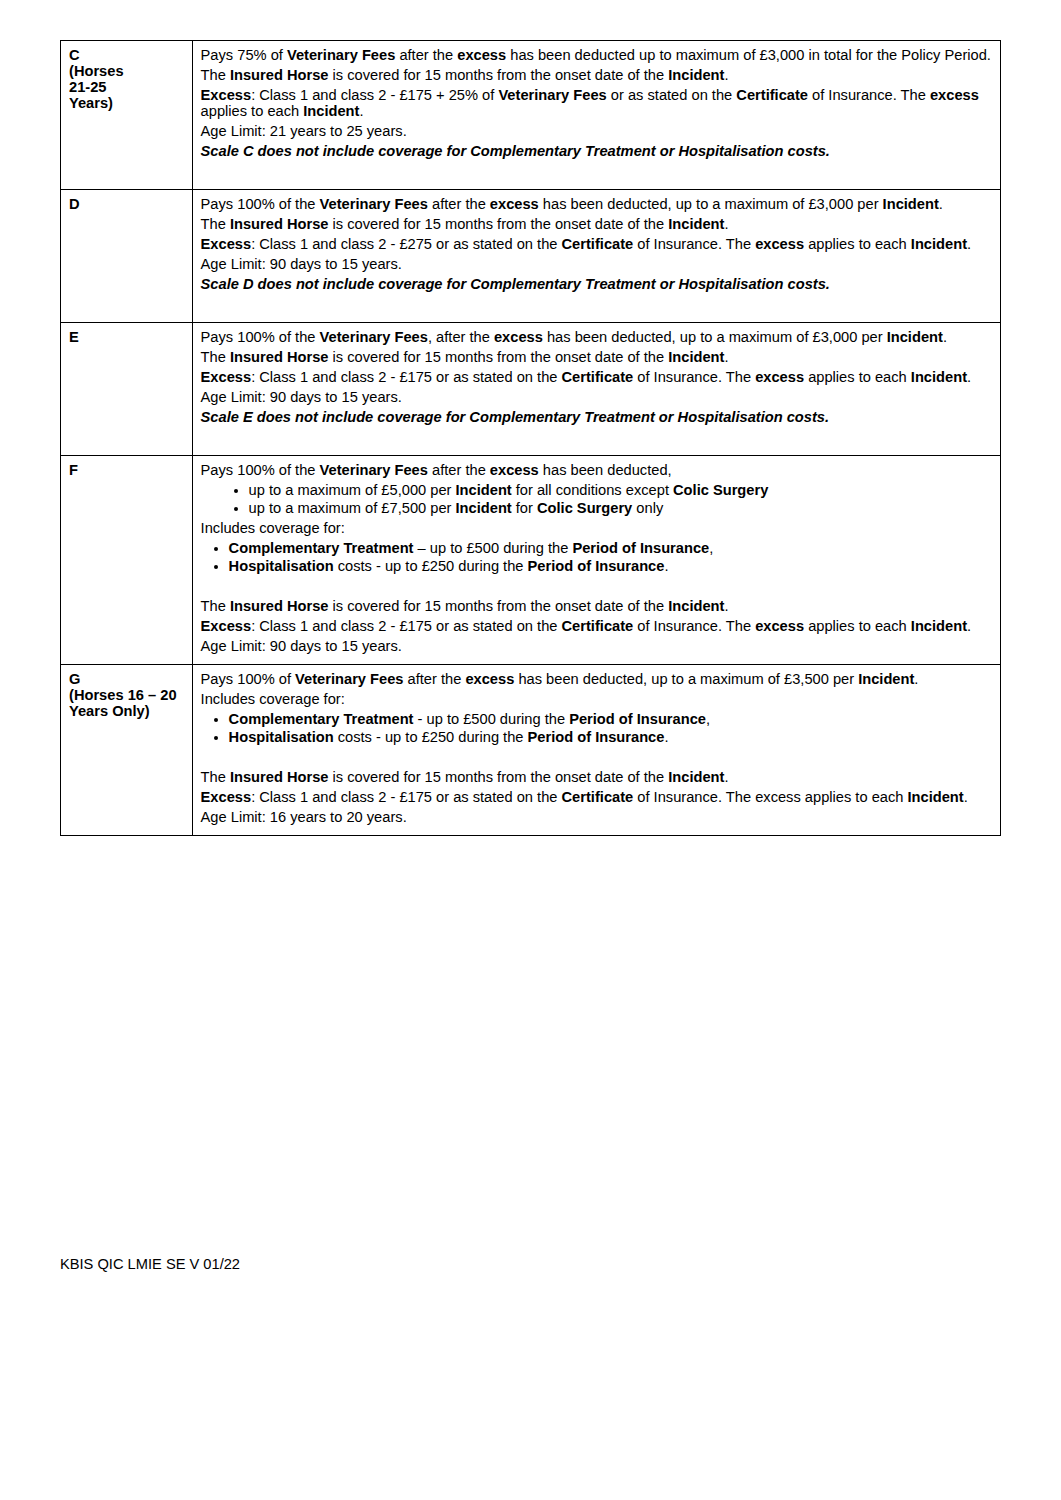| C (Horses 21-25 Years) | Pays 75% of Veterinary Fees after the excess has been deducted up to maximum of £3,000 in total for the Policy Period. The Insured Horse is covered for 15 months from the onset date of the Incident . Excess : Class 1 and class 2 - £175 + 25% of Veterinary Fees or as stated on the Certificate of Insurance. The excess applies to each Incident . Age Limit: 21 years to 25 years. Scale C does not include coverage for Complementary Treatment or Hospitalisation costs. |
| D | Pays 100% of the Veterinary Fees after the excess has been deducted, up to a maximum of £3,000 per Incident . The Insured Horse is covered for 15 months from the onset date of the Incident . Excess : Class 1 and class 2 - £275 or as stated on the Certificate of Insurance. The excess applies to each Incident . Age Limit: 90 days to 15 years. Scale D does not include coverage for Complementary Treatment or Hospitalisation costs. |
| E | Pays 100% of the Veterinary Fees , after the excess has been deducted, up to a maximum of £3,000 per Incident . The Insured Horse is covered for 15 months from the onset date of the Incident . Excess : Class 1 and class 2 - £175 or as stated on the Certificate of Insurance. The excess applies to each Incident . Age Limit: 90 days to 15 years. Scale E does not include coverage for Complementary Treatment or Hospitalisation costs. |
| F | Pays 100% of the Veterinary Fees after the excess has been deducted, up to a maximum of £5,000 per Incident for all conditions except Colic Surgery up to a maximum of £7,500 per Incident for Colic Surgery only Includes coverage for: Complementary Treatment – up to £500 during the Period of Insurance , Hospitalisation costs - up to £250 during the Period of Insurance . The Insured Horse is covered for 15 months from the onset date of the Incident . Excess : Class 1 and class 2 - £175 or as stated on the Certificate of Insurance. The excess applies to each Incident . Age Limit: 90 days to 15 years. |
| G (Horses 16 – 20 Years Only) | Pays 100% of Veterinary Fees after the excess has been deducted, up to a maximum of £3,500 per Incident . Includes coverage for: Complementary Treatment - up to £500 during the Period of Insurance , Hospitalisation costs - up to £250 during the Period of Insurance . The Insured Horse is covered for 15 months from the onset date of the Incident . Excess : Class 1 and class 2 - £175 or as stated on the Certificate of Insurance. The excess applies to each Incident . Age Limit: 16 years to 20 years. |
KBIS QIC LMIE SE V 01/22